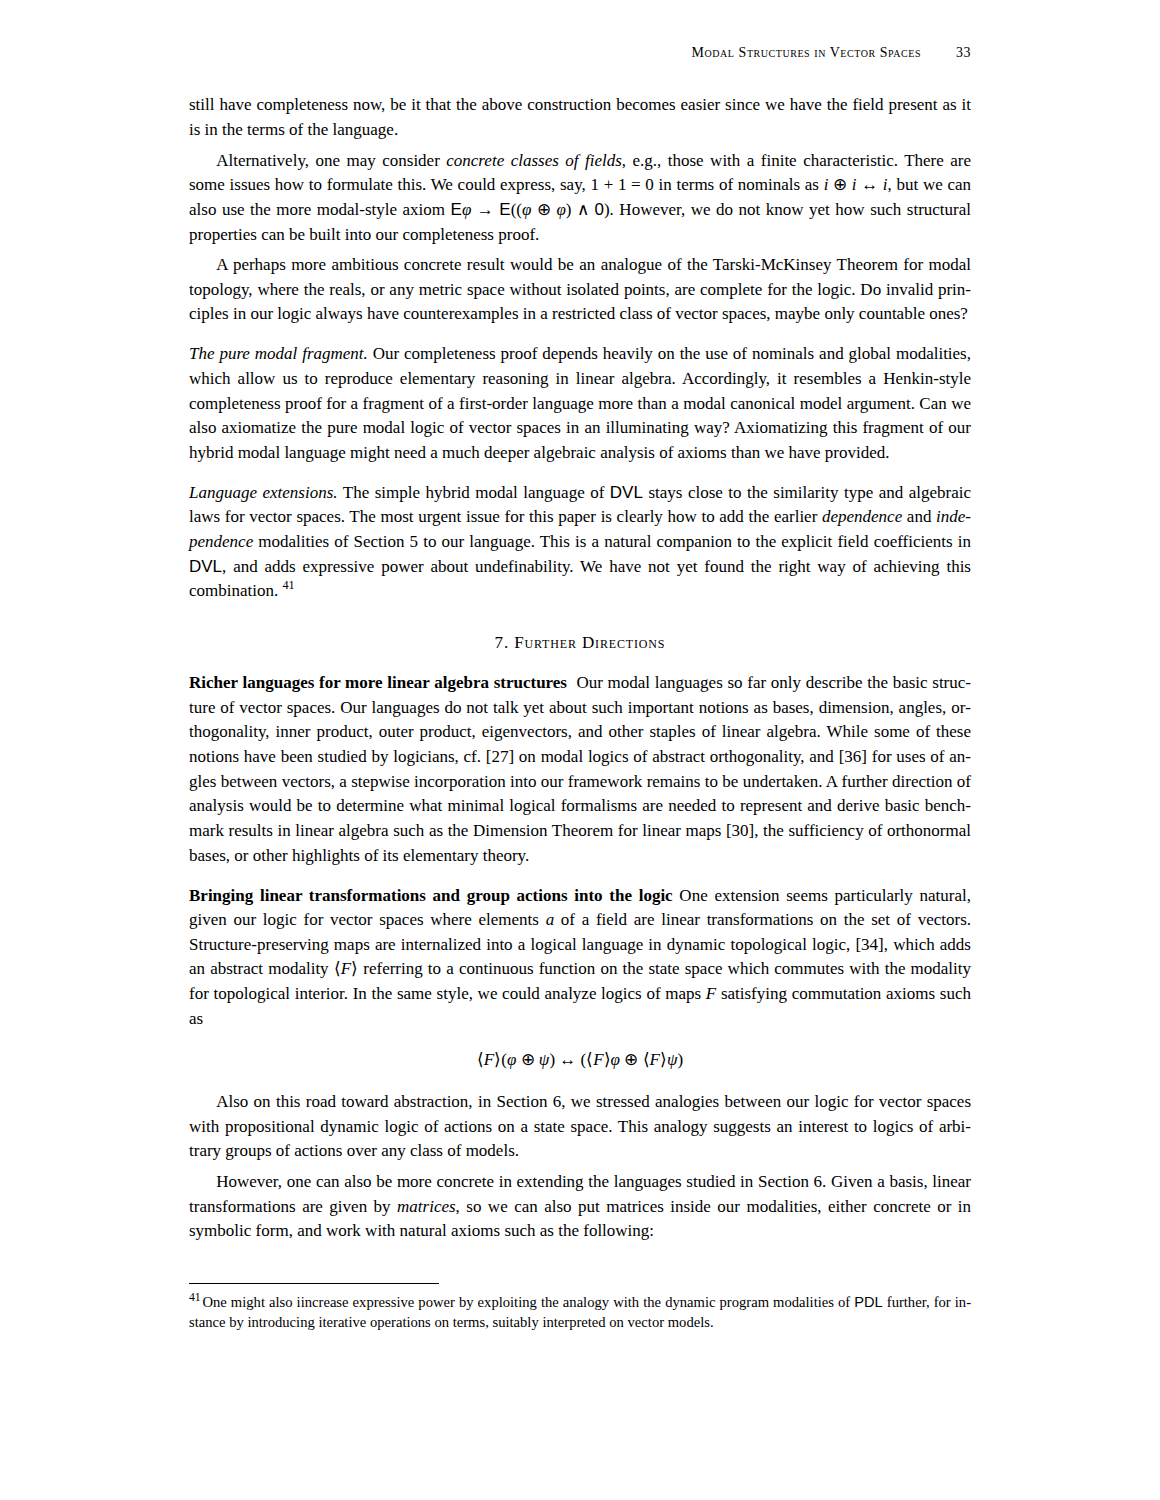Modal Structures in Vector Spaces 33
still have completeness now, be it that the above construction becomes easier since we have the field present as it is in the terms of the language.
Alternatively, one may consider concrete classes of fields, e.g., those with a finite characteristic. There are some issues how to formulate this. We could express, say, 1 + 1 = 0 in terms of nominals as i ⊕ i ↔ i, but we can also use the more modal-style axiom Eφ → E((φ ⊕ φ) ∧ 0). However, we do not know yet how such structural properties can be built into our completeness proof.
A perhaps more ambitious concrete result would be an analogue of the Tarski-McKinsey Theorem for modal topology, where the reals, or any metric space without isolated points, are complete for the logic. Do invalid principles in our logic always have counterexamples in a restricted class of vector spaces, maybe only countable ones?
The pure modal fragment. Our completeness proof depends heavily on the use of nominals and global modalities, which allow us to reproduce elementary reasoning in linear algebra. Accordingly, it resembles a Henkin-style completeness proof for a fragment of a first-order language more than a modal canonical model argument. Can we also axiomatize the pure modal logic of vector spaces in an illuminating way? Axiomatizing this fragment of our hybrid modal language might need a much deeper algebraic analysis of axioms than we have provided.
Language extensions. The simple hybrid modal language of DVL stays close to the similarity type and algebraic laws for vector spaces. The most urgent issue for this paper is clearly how to add the earlier dependence and independence modalities of Section 5 to our language. This is a natural companion to the explicit field coefficients in DVL, and adds expressive power about undefinability. We have not yet found the right way of achieving this combination. 41
7. Further Directions
Richer languages for more linear algebra structures Our modal languages so far only describe the basic structure of vector spaces. Our languages do not talk yet about such important notions as bases, dimension, angles, orthogonality, inner product, outer product, eigenvectors, and other staples of linear algebra. While some of these notions have been studied by logicians, cf. [27] on modal logics of abstract orthogonality, and [36] for uses of angles between vectors, a stepwise incorporation into our framework remains to be undertaken. A further direction of analysis would be to determine what minimal logical formalisms are needed to represent and derive basic benchmark results in linear algebra such as the Dimension Theorem for linear maps [30], the sufficiency of orthonormal bases, or other highlights of its elementary theory.
Bringing linear transformations and group actions into the logic One extension seems particularly natural, given our logic for vector spaces where elements a of a field are linear transformations on the set of vectors. Structure-preserving maps are internalized into a logical language in dynamic topological logic, [34], which adds an abstract modality ⟨F⟩ referring to a continuous function on the state space which commutes with the modality for topological interior. In the same style, we could analyze logics of maps F satisfying commutation axioms such as
⟨F⟩(φ ⊕ ψ) ↔ (⟨F⟩φ ⊕ ⟨F⟩ψ)
Also on this road toward abstraction, in Section 6, we stressed analogies between our logic for vector spaces with propositional dynamic logic of actions on a state space. This analogy suggests an interest to logics of arbitrary groups of actions over any class of models.
However, one can also be more concrete in extending the languages studied in Section 6. Given a basis, linear transformations are given by matrices, so we can also put matrices inside our modalities, either concrete or in symbolic form, and work with natural axioms such as the following:
41 One might also iincrease expressive power by exploiting the analogy with the dynamic program modalities of PDL further, for instance by introducing iterative operations on terms, suitably interpreted on vector models.